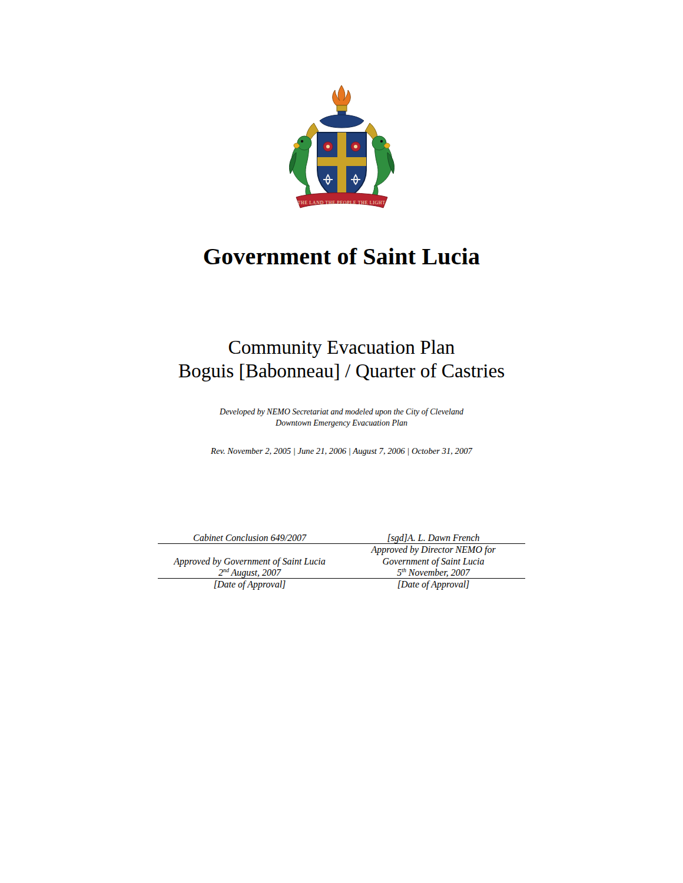THE LAND THE PEOPLE THE LIGHT
Government of Saint Lucia
Community Evacuation Plan
Boguis [Babonneau] / Quarter of Castries
Developed by NEMO Secretariat and modeled upon the City of Cleveland
Downtown Emergency Evacuation Plan
Rev. November 2, 2005 | June 21, 2006 | August 7, 2006 | October 31, 2007
| Cabinet Conclusion 649/2007 | [sgd]A. L. Dawn French |
| Approved by Government of Saint Lucia | Approved by Director NEMO for Government of Saint Lucia |
| 2 nd August, 2007 | 5 th November, 2007 |
| [Date of Approval] | [Date of Approval] |